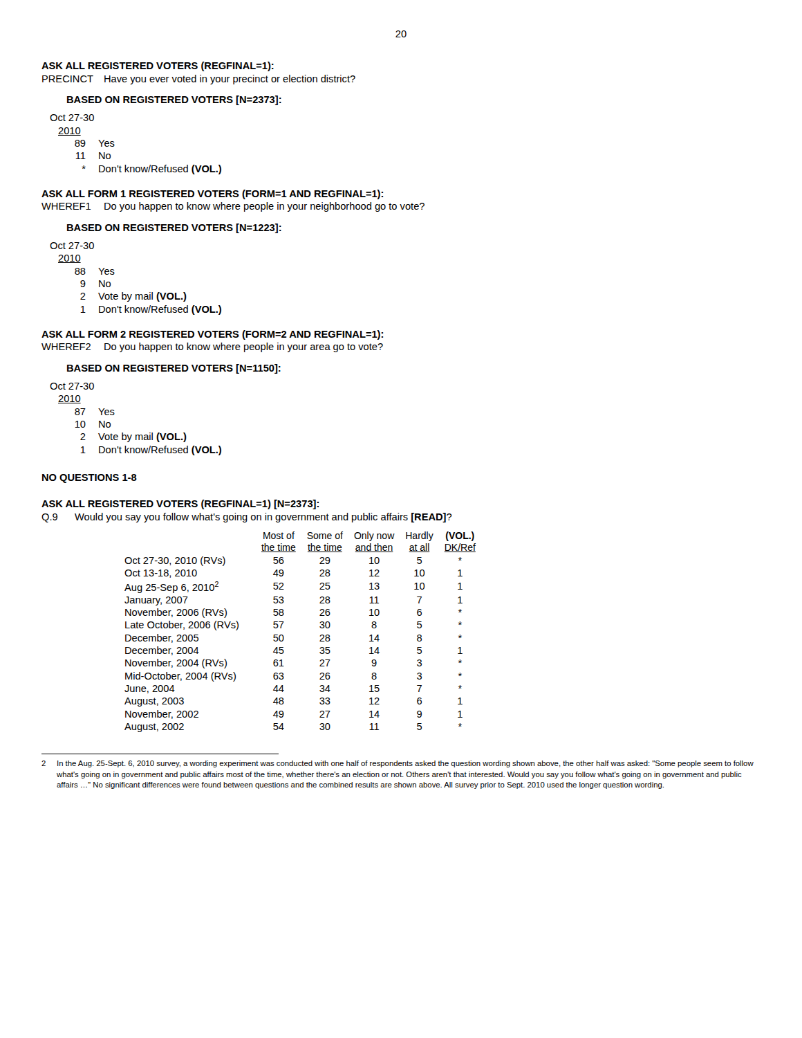20
ASK ALL REGISTERED VOTERS (REGFINAL=1):
PRECINCT Have you ever voted in your precinct or election district?
BASED ON REGISTERED VOTERS [N=2373]:
Oct 27-30
2010
| 89 | Yes |
| 11 | No |
| * | Don't know/Refused (VOL.) |
ASK ALL FORM 1 REGISTERED VOTERS (FORM=1 AND REGFINAL=1):
WHEREF1 Do you happen to know where people in your neighborhood go to vote?
BASED ON REGISTERED VOTERS [N=1223]:
Oct 27-30
2010
| 88 | Yes |
| 9 | No |
| 2 | Vote by mail (VOL.) |
| 1 | Don't know/Refused (VOL.) |
ASK ALL FORM 2 REGISTERED VOTERS (FORM=2 AND REGFINAL=1):
WHEREF2 Do you happen to know where people in your area go to vote?
BASED ON REGISTERED VOTERS [N=1150]:
Oct 27-30
2010
| 87 | Yes |
| 10 | No |
| 2 | Vote by mail (VOL.) |
| 1 | Don't know/Refused (VOL.) |
NO QUESTIONS 1-8
ASK ALL REGISTERED VOTERS (REGFINAL=1) [N=2373]:
Q.9 Would you say you follow what's going on in government and public affairs [READ]?
| | Most of | Some of | Only now | Hardly | (VOL.) |
| --- | --- | --- | --- | --- | --- |
| | the time | the time | and then | at all | DK/Ref |
| Oct 27-30, 2010 (RVs) | 56 | 29 | 10 | 5 | * |
| Oct 13-18, 2010 | 49 | 28 | 12 | 10 | 1 |
| Aug 25-Sep 6, 2010 2 | 52 | 25 | 13 | 10 | 1 |
| January, 2007 | 53 | 28 | 11 | 7 | 1 |
| November, 2006 (RVs) | 58 | 26 | 10 | 6 | * |
| Late October, 2006 (RVs) | 57 | 30 | 8 | 5 | * |
| December, 2005 | 50 | 28 | 14 | 8 | * |
| December, 2004 | 45 | 35 | 14 | 5 | 1 |
| November, 2004 (RVs) | 61 | 27 | 9 | 3 | * |
| Mid-October, 2004 (RVs) | 63 | 26 | 8 | 3 | * |
| June, 2004 | 44 | 34 | 15 | 7 | * |
| August, 2003 | 48 | 33 | 12 | 6 | 1 |
| November, 2002 | 49 | 27 | 14 | 9 | 1 |
| August, 2002 | 54 | 30 | 11 | 5 | * |
2 In the Aug. 25-Sept. 6, 2010 survey, a wording experiment was conducted with one half of respondents asked the question wording shown above, the other half was asked: "Some people seem to follow what's going on in government and public affairs most of the time, whether there's an election or not. Others aren't that interested. Would you say you follow what's going on in government and public affairs …" No significant differences were found between questions and the combined results are shown above. All survey prior to Sept. 2010 used the longer question wording.